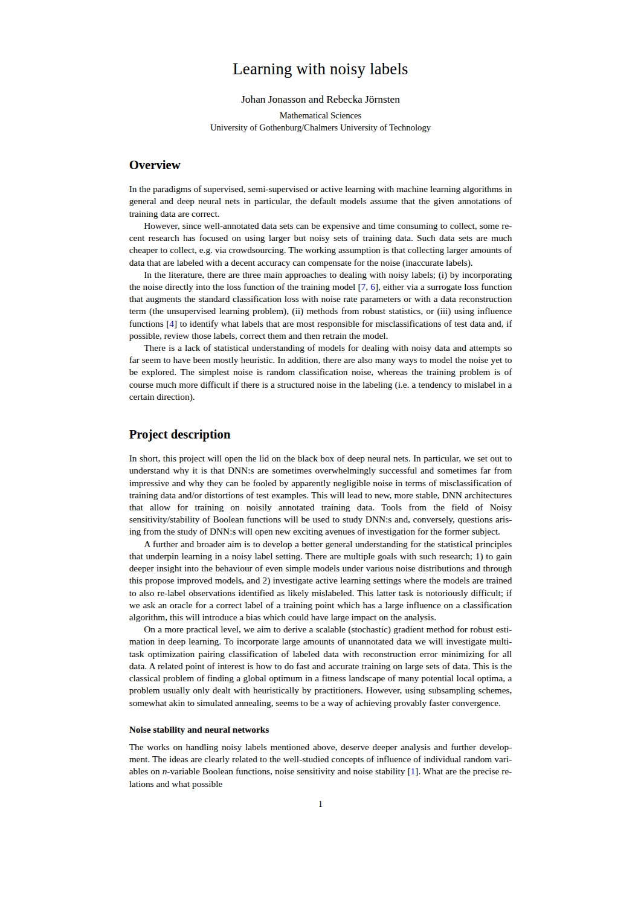Learning with noisy labels
Johan Jonasson and Rebecka Jörnsten
Mathematical Sciences
University of Gothenburg/Chalmers University of Technology
Overview
In the paradigms of supervised, semi-supervised or active learning with machine learning algorithms in general and deep neural nets in particular, the default models assume that the given annotations of training data are correct.
However, since well-annotated data sets can be expensive and time consuming to collect, some recent research has focused on using larger but noisy sets of training data. Such data sets are much cheaper to collect, e.g. via crowdsourcing. The working assumption is that collecting larger amounts of data that are labeled with a decent accuracy can compensate for the noise (inaccurate labels).
In the literature, there are three main approaches to dealing with noisy labels; (i) by incorporating the noise directly into the loss function of the training model [7, 6], either via a surrogate loss function that augments the standard classification loss with noise rate parameters or with a data reconstruction term (the unsupervised learning problem), (ii) methods from robust statistics, or (iii) using influence functions [4] to identify what labels that are most responsible for misclassifications of test data and, if possible, review those labels, correct them and then retrain the model.
There is a lack of statistical understanding of models for dealing with noisy data and attempts so far seem to have been mostly heuristic. In addition, there are also many ways to model the noise yet to be explored. The simplest noise is random classification noise, whereas the training problem is of course much more difficult if there is a structured noise in the labeling (i.e. a tendency to mislabel in a certain direction).
Project description
In short, this project will open the lid on the black box of deep neural nets. In particular, we set out to understand why it is that DNN:s are sometimes overwhelmingly successful and sometimes far from impressive and why they can be fooled by apparently negligible noise in terms of misclassification of training data and/or distortions of test examples. This will lead to new, more stable, DNN architectures that allow for training on noisily annotated training data. Tools from the field of Noisy sensitivity/stability of Boolean functions will be used to study DNN:s and, conversely, questions arising from the study of DNN:s will open new exciting avenues of investigation for the former subject.
A further and broader aim is to develop a better general understanding for the statistical principles that underpin learning in a noisy label setting. There are multiple goals with such research; 1) to gain deeper insight into the behaviour of even simple models under various noise distributions and through this propose improved models, and 2) investigate active learning settings where the models are trained to also re-label observations identified as likely mislabeled. This latter task is notoriously difficult; if we ask an oracle for a correct label of a training point which has a large influence on a classification algorithm, this will introduce a bias which could have large impact on the analysis.
On a more practical level, we aim to derive a scalable (stochastic) gradient method for robust estimation in deep learning. To incorporate large amounts of unannotated data we will investigate multi-task optimization pairing classification of labeled data with reconstruction error minimizing for all data. A related point of interest is how to do fast and accurate training on large sets of data. This is the classical problem of finding a global optimum in a fitness landscape of many potential local optima, a problem usually only dealt with heuristically by practitioners. However, using subsampling schemes, somewhat akin to simulated annealing, seems to be a way of achieving provably faster convergence.
Noise stability and neural networks
The works on handling noisy labels mentioned above, deserve deeper analysis and further development. The ideas are clearly related to the well-studied concepts of influence of individual random variables on n-variable Boolean functions, noise sensitivity and noise stability [1]. What are the precise relations and what possible
1